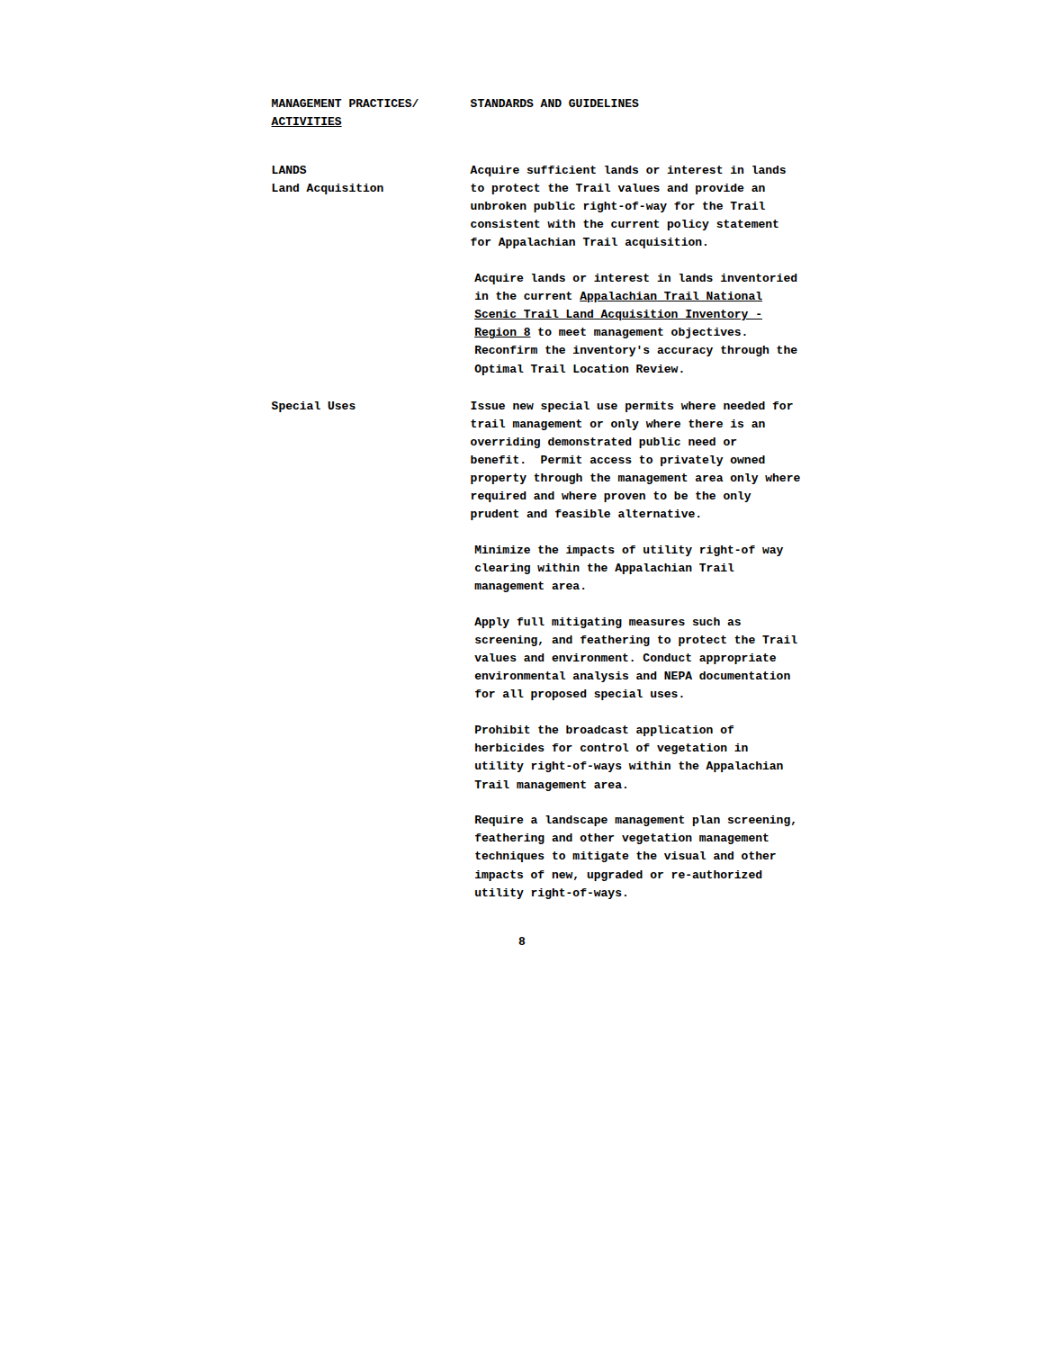MANAGEMENT PRACTICES/
STANDARDS AND GUIDELINES
ACTIVITIES
LANDS
Land Acquisition
Acquire sufficient lands or interest in lands to protect the Trail values and provide an unbroken public right-of-way for the Trail consistent with the current policy statement for Appalachian Trail acquisition.
Acquire lands or interest in lands inventoried in the current Appalachian Trail National Scenic Trail Land Acquisition Inventory - Region 8 to meet management objectives. Reconfirm the inventory's accuracy through the Optimal Trail Location Review.
Special Uses
Issue new special use permits where needed for trail management or only where there is an overriding demonstrated public need or benefit. Permit access to privately owned property through the management area only where required and where proven to be the only prudent and feasible alternative.
Minimize the impacts of utility right-of way clearing within the Appalachian Trail management area.
Apply full mitigating measures such as screening, and feathering to protect the Trail values and environment. Conduct appropriate environmental analysis and NEPA documentation for all proposed special uses.
Prohibit the broadcast application of herbicides for control of vegetation in utility right-of-ways within the Appalachian Trail management area.
Require a landscape management plan screening, feathering and other vegetation management techniques to mitigate the visual and other impacts of new, upgraded or re-authorized utility right-of-ways.
8